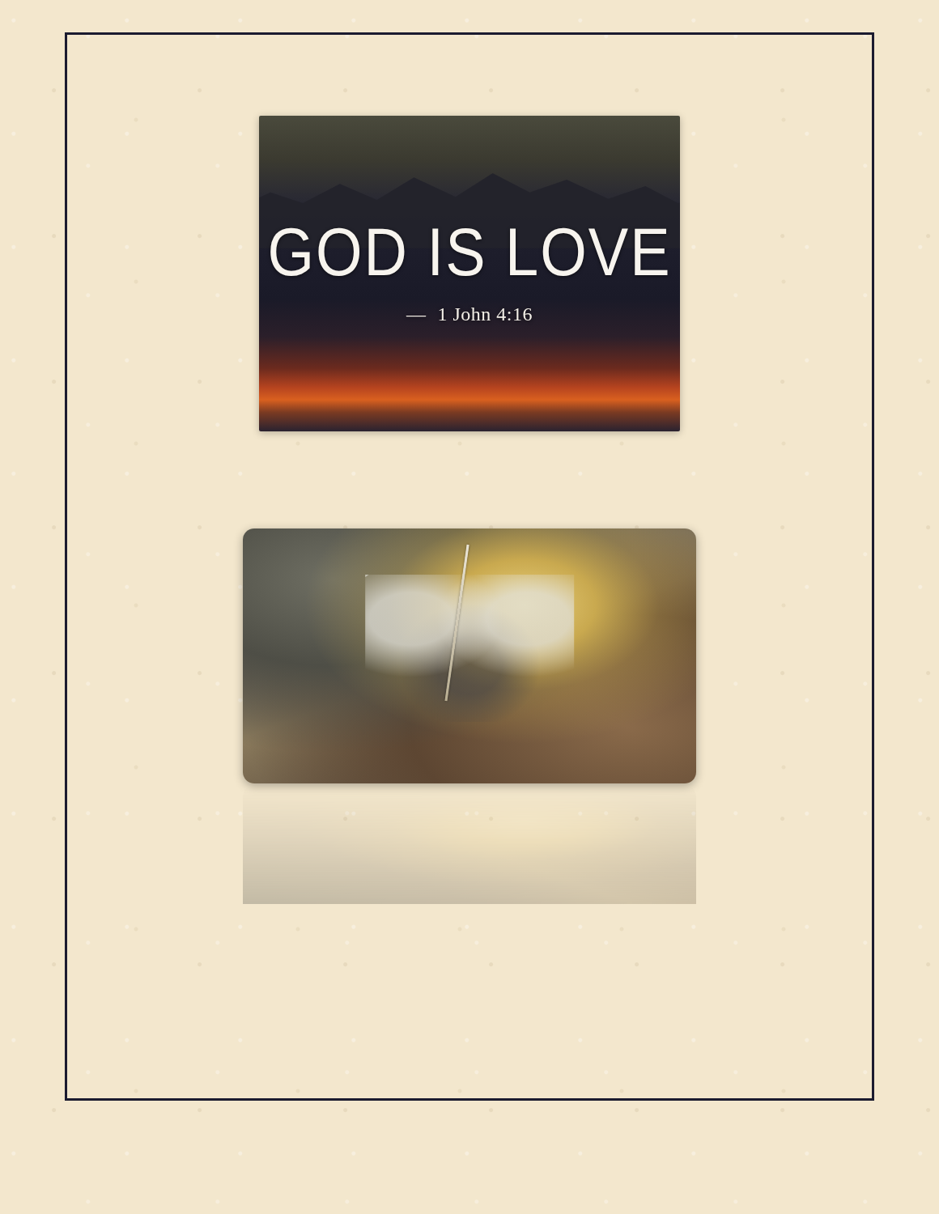GOD IS LOVE
—1 John 4:16
Painting of an armored winged angel with a spear standing over fallen figures